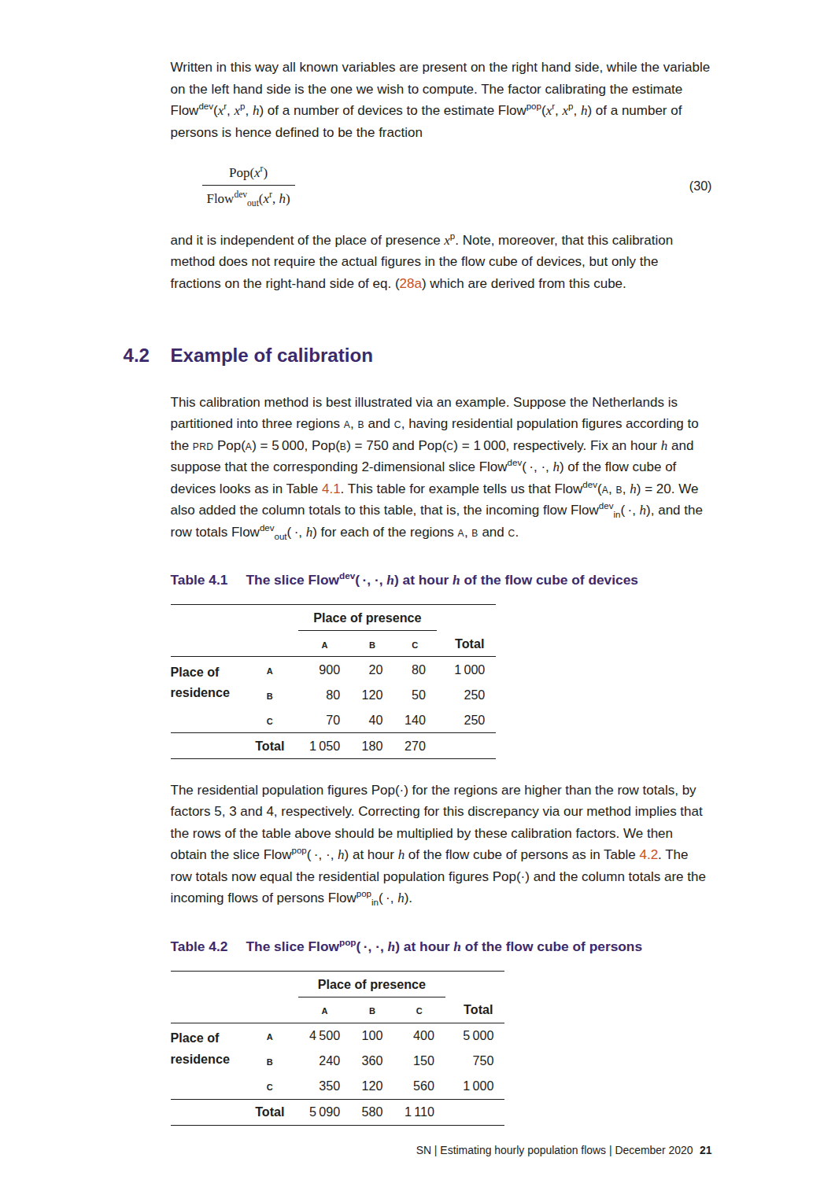Written in this way all known variables are present on the right hand side, while the variable on the left hand side is the one we wish to compute. The factor calibrating the estimate Flowdev(xr, xp, h) of a number of devices to the estimate Flowpop(xr, xp, h) of a number of persons is hence defined to be the fraction
Pop(xr) Flowdevout(xr, h) (30)
and it is independent of the place of presence xp. Note, moreover, that this calibration method does not require the actual figures in the flow cube of devices, but only the fractions on the right-hand side of eq. (28a) which are derived from this cube.
4.2 Example of calibration
This calibration method is best illustrated via an example. Suppose the Netherlands is partitioned into three regions a, b and c, having residential population figures according to the prd Pop(a) = 5 000, Pop(b) = 750 and Pop(c) = 1 000, respectively. Fix an hour h and suppose that the corresponding 2-dimensional slice Flowdev( ·, ·, h) of the flow cube of devices looks as in Table 4.1. This table for example tells us that Flowdev(a, b, h) = 20. We also added the column totals to this table, that is, the incoming flow Flowdevin( ·, h), and the row totals Flowdevout( ·, h) for each of the regions a, b and c.
Table 4.1 The slice Flowdev( ·, ·, h) at hour h of the flow cube of devices
| | | Place of presence | |
| | | a | b | c | Total |
| Place of residence | a | 900 | 20 | 80 | 1 000 |
| b | 80 | 120 | 50 | 250 |
| | c | 70 | 40 | 140 | 250 |
| | Total | 1 050 | 180 | 270 | |
The residential population figures Pop(·) for the regions are higher than the row totals, by factors 5, 3 and 4, respectively. Correcting for this discrepancy via our method implies that the rows of the table above should be multiplied by these calibration factors. We then obtain the slice Flowpop( ·, ·, h) at hour h of the flow cube of persons as in Table 4.2. The row totals now equal the residential population figures Pop(·) and the column totals are the incoming flows of persons Flowpopin( ·, h).
Table 4.2 The slice Flowpop( ·, ·, h) at hour h of the flow cube of persons
| | | Place of presence | |
| | | a | b | c | Total |
| Place of residence | a | 4 500 | 100 | 400 | 5 000 |
| b | 240 | 360 | 150 | 750 |
| | c | 350 | 120 | 560 | 1 000 |
| | Total | 5 090 | 580 | 1 110 | |
SN | Estimating hourly population flows | December 202021